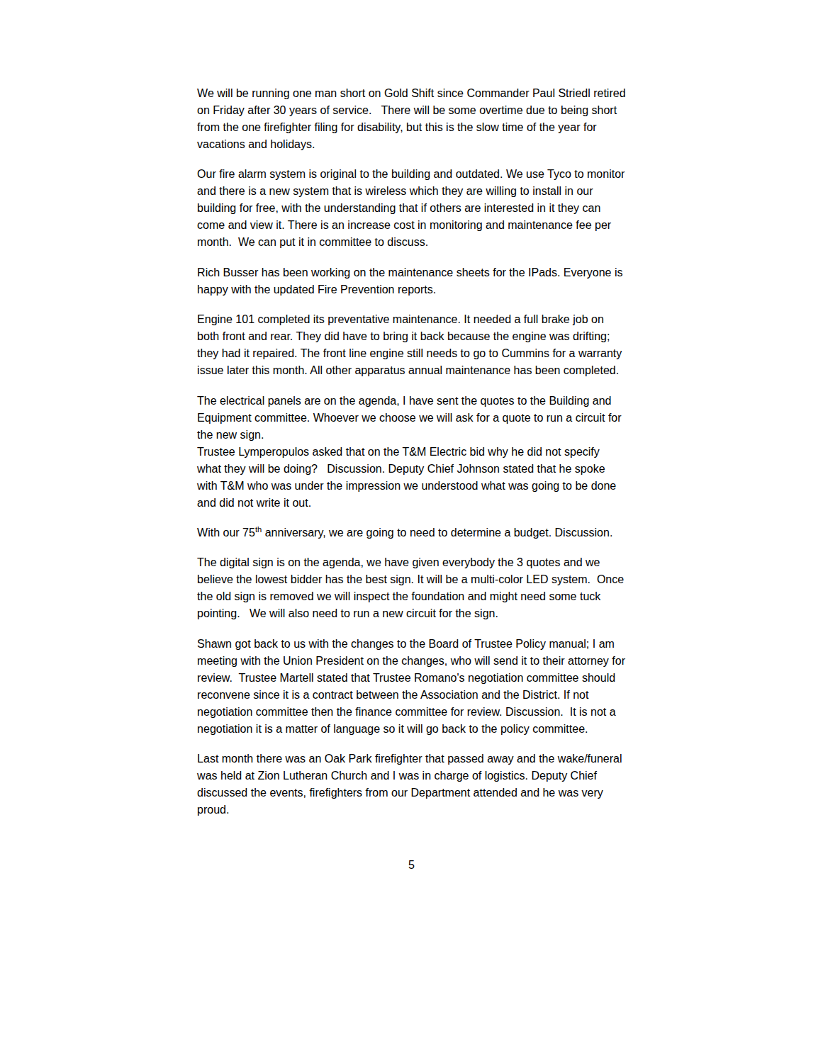We will be running one man short on Gold Shift since Commander Paul Striedl retired on Friday after 30 years of service. There will be some overtime due to being short from the one firefighter filing for disability, but this is the slow time of the year for vacations and holidays.
Our fire alarm system is original to the building and outdated. We use Tyco to monitor and there is a new system that is wireless which they are willing to install in our building for free, with the understanding that if others are interested in it they can come and view it. There is an increase cost in monitoring and maintenance fee per month. We can put it in committee to discuss.
Rich Busser has been working on the maintenance sheets for the IPads. Everyone is happy with the updated Fire Prevention reports.
Engine 101 completed its preventative maintenance. It needed a full brake job on both front and rear. They did have to bring it back because the engine was drifting; they had it repaired. The front line engine still needs to go to Cummins for a warranty issue later this month. All other apparatus annual maintenance has been completed.
The electrical panels are on the agenda, I have sent the quotes to the Building and Equipment committee. Whoever we choose we will ask for a quote to run a circuit for the new sign.
Trustee Lymperopulos asked that on the T&M Electric bid why he did not specify what they will be doing? Discussion. Deputy Chief Johnson stated that he spoke with T&M who was under the impression we understood what was going to be done and did not write it out.
With our 75th anniversary, we are going to need to determine a budget. Discussion.
The digital sign is on the agenda, we have given everybody the 3 quotes and we believe the lowest bidder has the best sign. It will be a multi-color LED system. Once the old sign is removed we will inspect the foundation and might need some tuck pointing. We will also need to run a new circuit for the sign.
Shawn got back to us with the changes to the Board of Trustee Policy manual; I am meeting with the Union President on the changes, who will send it to their attorney for review. Trustee Martell stated that Trustee Romano's negotiation committee should reconvene since it is a contract between the Association and the District. If not negotiation committee then the finance committee for review. Discussion. It is not a negotiation it is a matter of language so it will go back to the policy committee.
Last month there was an Oak Park firefighter that passed away and the wake/funeral was held at Zion Lutheran Church and I was in charge of logistics. Deputy Chief discussed the events, firefighters from our Department attended and he was very proud.
5